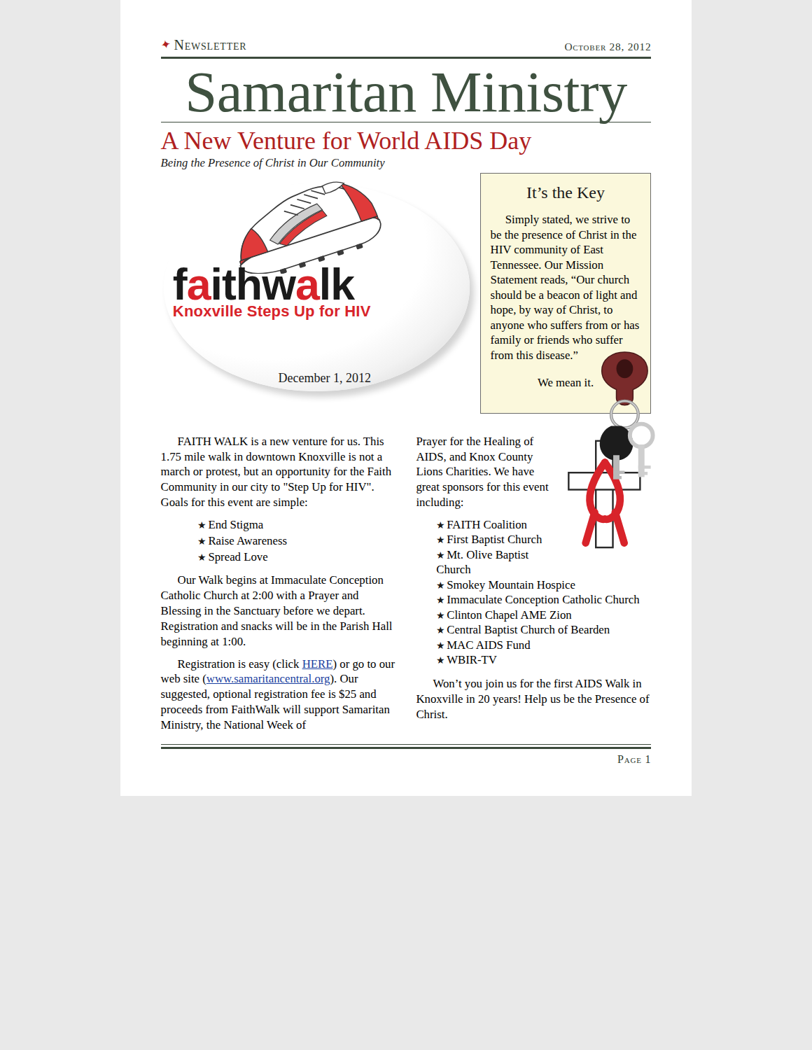✦Newsletter
October 28, 2012
Samaritan Ministry
A New Venture for World AIDS Day
Being the Presence of Christ in Our Community
faith walk
Knoxville Steps Up for HIV
December 1, 2012
It’s the Key
Simply stated, we strive to be the presence of Christ in the HIV community of East Tennessee. Our Mission Statement reads, “Our church should be a beacon of light and hope, by way of Christ, to anyone who suffers from or has family or friends who suffer from this disease.”
We mean it.
FAITH WALK is a new venture for us. This 1.75 mile walk in downtown Knoxville is not a march or protest, but an opportunity for the Faith Community in our city to "Step Up for HIV". Goals for this event are simple:
★End Stigma
★Raise Awareness
★Spread Love
Our Walk begins at Immaculate Conception Catholic Church at 2:00 with a Prayer and Blessing in the Sanctuary before we depart. Registration and snacks will be in the Parish Hall beginning at 1:00.
Registration is easy (click HERE) or go to our web site (www.samaritancentral.org). Our suggested, optional registration fee is $25 and proceeds from FaithWalk will support Samaritan Ministry, the National Week of
Prayer for the Healing of AIDS, and Knox County Lions Charities. We have great sponsors for this event including:
★FAITH Coalition
★First Baptist Church
★Mt. Olive Baptist Church
★Smokey Mountain Hospice
★Immaculate Conception Catholic Church
★Clinton Chapel AME Zion
★Central Baptist Church of Bearden
★MAC AIDS Fund
★WBIR-TV
Won’t you join us for the first AIDS Walk in Knoxville in 20 years! Help us be the Presence of Christ.
Page 1